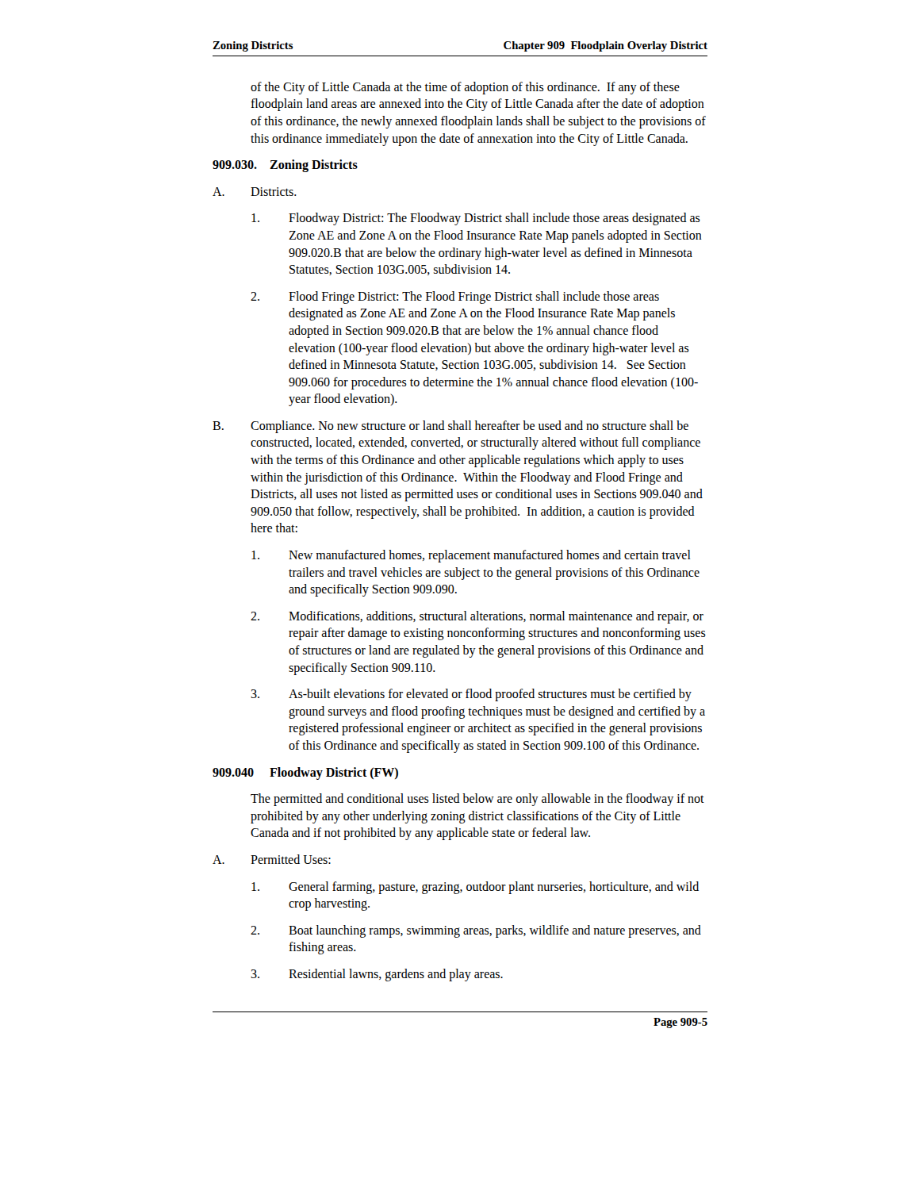Zoning Districts Chapter 909 Floodplain Overlay District
of the City of Little Canada at the time of adoption of this ordinance. If any of these floodplain land areas are annexed into the City of Little Canada after the date of adoption of this ordinance, the newly annexed floodplain lands shall be subject to the provisions of this ordinance immediately upon the date of annexation into the City of Little Canada.
909.030. Zoning Districts
A. Districts.
1. Floodway District: The Floodway District shall include those areas designated as Zone AE and Zone A on the Flood Insurance Rate Map panels adopted in Section 909.020.B that are below the ordinary high-water level as defined in Minnesota Statutes, Section 103G.005, subdivision 14.
2. Flood Fringe District: The Flood Fringe District shall include those areas designated as Zone AE and Zone A on the Flood Insurance Rate Map panels adopted in Section 909.020.B that are below the 1% annual chance flood elevation (100-year flood elevation) but above the ordinary high-water level as defined in Minnesota Statute, Section 103G.005, subdivision 14. See Section 909.060 for procedures to determine the 1% annual chance flood elevation (100-year flood elevation).
B. Compliance. No new structure or land shall hereafter be used and no structure shall be constructed, located, extended, converted, or structurally altered without full compliance with the terms of this Ordinance and other applicable regulations which apply to uses within the jurisdiction of this Ordinance. Within the Floodway and Flood Fringe and Districts, all uses not listed as permitted uses or conditional uses in Sections 909.040 and 909.050 that follow, respectively, shall be prohibited. In addition, a caution is provided here that:
1. New manufactured homes, replacement manufactured homes and certain travel trailers and travel vehicles are subject to the general provisions of this Ordinance and specifically Section 909.090.
2. Modifications, additions, structural alterations, normal maintenance and repair, or repair after damage to existing nonconforming structures and nonconforming uses of structures or land are regulated by the general provisions of this Ordinance and specifically Section 909.110.
3. As-built elevations for elevated or flood proofed structures must be certified by ground surveys and flood proofing techniques must be designed and certified by a registered professional engineer or architect as specified in the general provisions of this Ordinance and specifically as stated in Section 909.100 of this Ordinance.
909.040 Floodway District (FW)
The permitted and conditional uses listed below are only allowable in the floodway if not prohibited by any other underlying zoning district classifications of the City of Little Canada and if not prohibited by any applicable state or federal law.
A. Permitted Uses:
1. General farming, pasture, grazing, outdoor plant nurseries, horticulture, and wild crop harvesting.
2. Boat launching ramps, swimming areas, parks, wildlife and nature preserves, and fishing areas.
3. Residential lawns, gardens and play areas.
Page 909-5